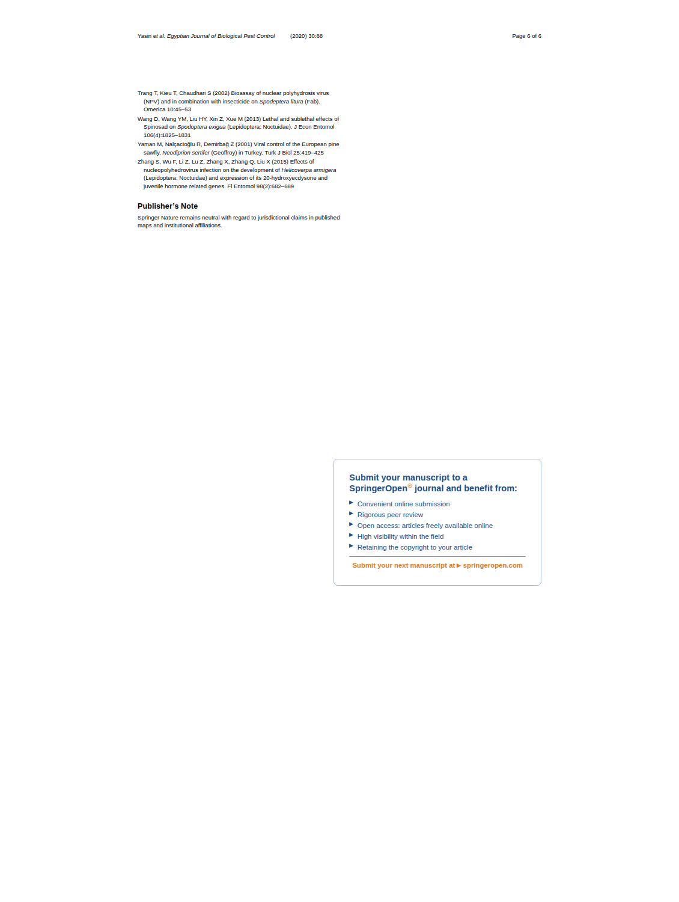Yasin et al. Egyptian Journal of Biological Pest Control
(2020) 30:88
Page 6 of 6
Trang T, Kieu T, Chaudhari S (2002) Bioassay of nuclear polyhydrosis virus (NPV) and in combination with insecticide on Spodeptera litura (Fab). Omerica 10:45–53
Wang D, Wang YM, Liu HY, Xin Z, Xue M (2013) Lethal and sublethal effects of Spinosad on Spodoptera exigua (Lepidoptera: Noctuidae). J Econ Entomol 106(4):1825–1831
Yaman M, Nalçacioğlu R, Demirbağ Z (2001) Viral control of the European pine sawfly, Neodiprion sertifer (Geoffroy) in Turkey. Turk J Biol 25:419–425
Zhang S, Wu F, Li Z, Lu Z, Zhang X, Zhang Q, Liu X (2015) Effects of nucleopolyhedrovirus infection on the development of Helicoverpa armigera (Lepidoptera: Noctuidae) and expression of its 20-hydroxyecdysone and juvenile hormone related genes. Fl Entomol 98(2):682–689
Publisher’s Note
Springer Nature remains neutral with regard to jurisdictional claims in published maps and institutional affiliations.
Submit your manuscript to a SpringerOpen☉ journal and benefit from:
Convenient online submission
Rigorous peer review
Open access: articles freely available online
High visibility within the field
Retaining the copyright to your article
Submit your next manuscript at ▶ springeropen.com